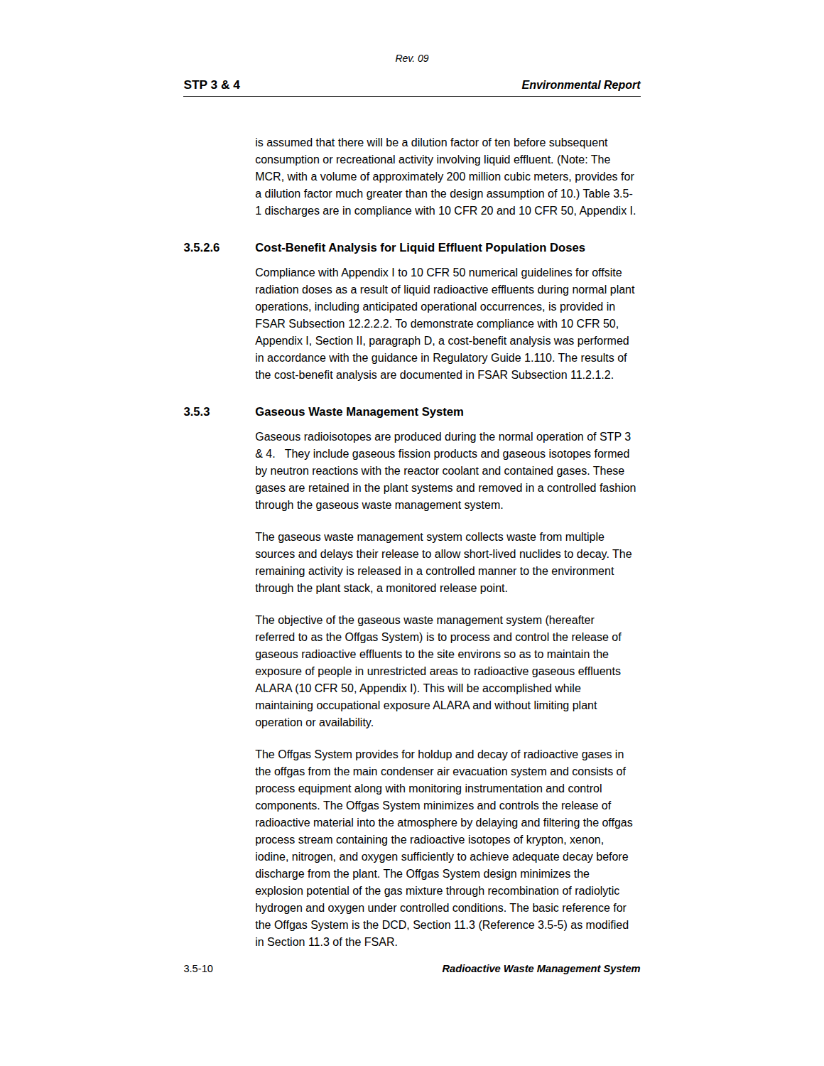Rev. 09
STP 3 & 4
Environmental Report
is assumed that there will be a dilution factor of ten before subsequent consumption or recreational activity involving liquid effluent. (Note: The MCR, with a volume of approximately 200 million cubic meters, provides for a dilution factor much greater than the design assumption of 10.) Table 3.5-1 discharges are in compliance with 10 CFR 20 and 10 CFR 50, Appendix I.
3.5.2.6 Cost-Benefit Analysis for Liquid Effluent Population Doses
Compliance with Appendix I to 10 CFR 50 numerical guidelines for offsite radiation doses as a result of liquid radioactive effluents during normal plant operations, including anticipated operational occurrences, is provided in FSAR Subsection 12.2.2.2. To demonstrate compliance with 10 CFR 50, Appendix I, Section II, paragraph D, a cost-benefit analysis was performed in accordance with the guidance in Regulatory Guide 1.110. The results of the cost-benefit analysis are documented in FSAR Subsection 11.2.1.2.
3.5.3 Gaseous Waste Management System
Gaseous radioisotopes are produced during the normal operation of STP 3 & 4. They include gaseous fission products and gaseous isotopes formed by neutron reactions with the reactor coolant and contained gases. These gases are retained in the plant systems and removed in a controlled fashion through the gaseous waste management system.
The gaseous waste management system collects waste from multiple sources and delays their release to allow short-lived nuclides to decay. The remaining activity is released in a controlled manner to the environment through the plant stack, a monitored release point.
The objective of the gaseous waste management system (hereafter referred to as the Offgas System) is to process and control the release of gaseous radioactive effluents to the site environs so as to maintain the exposure of people in unrestricted areas to radioactive gaseous effluents ALARA (10 CFR 50, Appendix I). This will be accomplished while maintaining occupational exposure ALARA and without limiting plant operation or availability.
The Offgas System provides for holdup and decay of radioactive gases in the offgas from the main condenser air evacuation system and consists of process equipment along with monitoring instrumentation and control components. The Offgas System minimizes and controls the release of radioactive material into the atmosphere by delaying and filtering the offgas process stream containing the radioactive isotopes of krypton, xenon, iodine, nitrogen, and oxygen sufficiently to achieve adequate decay before discharge from the plant. The Offgas System design minimizes the explosion potential of the gas mixture through recombination of radiolytic hydrogen and oxygen under controlled conditions. The basic reference for the Offgas System is the DCD, Section 11.3 (Reference 3.5-5) as modified in Section 11.3 of the FSAR.
3.5-10
Radioactive Waste Management System